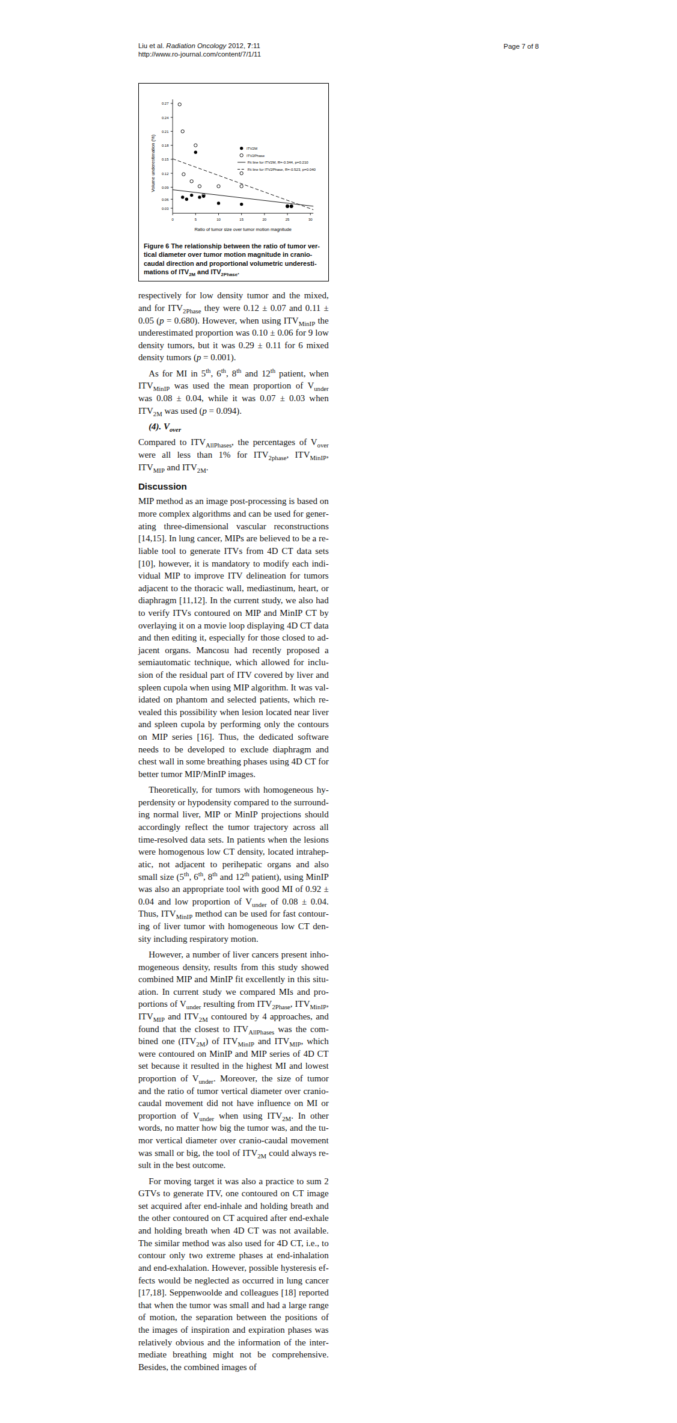Liu et al. Radiation Oncology 2012, 7:11
http://www.ro-journal.com/content/7/1/11
Page 7 of 8
0.27 0.24 0.21 0.18 0.15 0.12 0.09 0.06 0.03 0 5 10 15 20 25 30 Volume underestimation (%) Ratio of tumor size over tumor motion magnitude ITV2M ITV2Phase Fit line for ITV2M, R=-0.344, p=0.210 Fit line for ITV2Phase, R=-0.523, p=0.040
Figure 6 The relationship between the ratio of tumor vertical diameter over tumor motion magnitude in cranio-caudal direction and proportional volumetric underestimations of ITV2M and ITV2Phase.
respectively for low density tumor and the mixed, and for ITV2Phase they were 0.12 ± 0.07 and 0.11 ± 0.05 (p = 0.680). However, when using ITVMinIP the underestimated proportion was 0.10 ± 0.06 for 9 low density tumors, but it was 0.29 ± 0.11 for 6 mixed density tumors (p = 0.001).
As for MI in 5th, 6th, 8th and 12th patient, when ITVMinIP was used the mean proportion of Vunder was 0.08 ± 0.04, while it was 0.07 ± 0.03 when ITV2M was used (p = 0.094).
(4). Vover
Compared to ITVAllPhases, the percentages of Vover were all less than 1% for ITV2phase, ITVMinIP, ITVMIP and ITV2M.
Discussion
MIP method as an image post-processing is based on more complex algorithms and can be used for generating three-dimensional vascular reconstructions [14,15]. In lung cancer, MIPs are believed to be a reliable tool to generate ITVs from 4D CT data sets [10], however, it is mandatory to modify each individual MIP to improve ITV delineation for tumors adjacent to the thoracic wall, mediastinum, heart, or diaphragm [11,12]. In the current study, we also had to verify ITVs contoured on MIP and MinIP CT by overlaying it on a movie loop displaying 4D CT data and then editing it, especially for those closed to adjacent organs. Mancosu had recently proposed a semiautomatic technique, which allowed for inclusion of the residual part of ITV covered by liver and spleen cupola when using MIP algorithm. It was validated on phantom and selected patients, which revealed this possibility when lesion located near liver and spleen cupola by performing only the contours on MIP series [16]. Thus, the dedicated software needs to be developed to exclude diaphragm and chest wall in some breathing phases using 4D CT for better tumor MIP/MinIP images.
Theoretically, for tumors with homogeneous hyperdensity or hypodensity compared to the surrounding normal liver, MIP or MinIP projections should accordingly reflect the tumor trajectory across all time-resolved data sets. In patients when the lesions were homogenous low CT density, located intrahepatic, not adjacent to perihepatic organs and also small size (5th, 6th, 8th and 12th patient), using MinIP was also an appropriate tool with good MI of 0.92 ± 0.04 and low proportion of Vunder of 0.08 ± 0.04. Thus, ITVMinIP method can be used for fast contouring of liver tumor with homogeneous low CT density including respiratory motion.
However, a number of liver cancers present inhomogeneous density, results from this study showed combined MIP and MinIP fit excellently in this situation. In current study we compared MIs and proportions of Vunder resulting from ITV2Phase, ITVMinIP, ITVMIP and ITV2M contoured by 4 approaches, and found that the closest to ITVAllPhases was the combined one (ITV2M) of ITVMinIP and ITVMIP, which were contoured on MinIP and MIP series of 4D CT set because it resulted in the highest MI and lowest proportion of Vunder. Moreover, the size of tumor and the ratio of tumor vertical diameter over cranio-caudal movement did not have influence on MI or proportion of Vunder when using ITV2M. In other words, no matter how big the tumor was, and the tumor vertical diameter over cranio-caudal movement was small or big, the tool of ITV2M could always result in the best outcome.
For moving target it was also a practice to sum 2 GTVs to generate ITV, one contoured on CT image set acquired after end-inhale and holding breath and the other contoured on CT acquired after end-exhale and holding breath when 4D CT was not available. The similar method was also used for 4D CT, i.e., to contour only two extreme phases at end-inhalation and end-exhalation. However, possible hysteresis effects would be neglected as occurred in lung cancer [17,18]. Seppenwoolde and colleagues [18] reported that when the tumor was small and had a large range of motion, the separation between the positions of the images of inspiration and expiration phases was relatively obvious and the information of the intermediate breathing might not be comprehensive. Besides, the combined images of